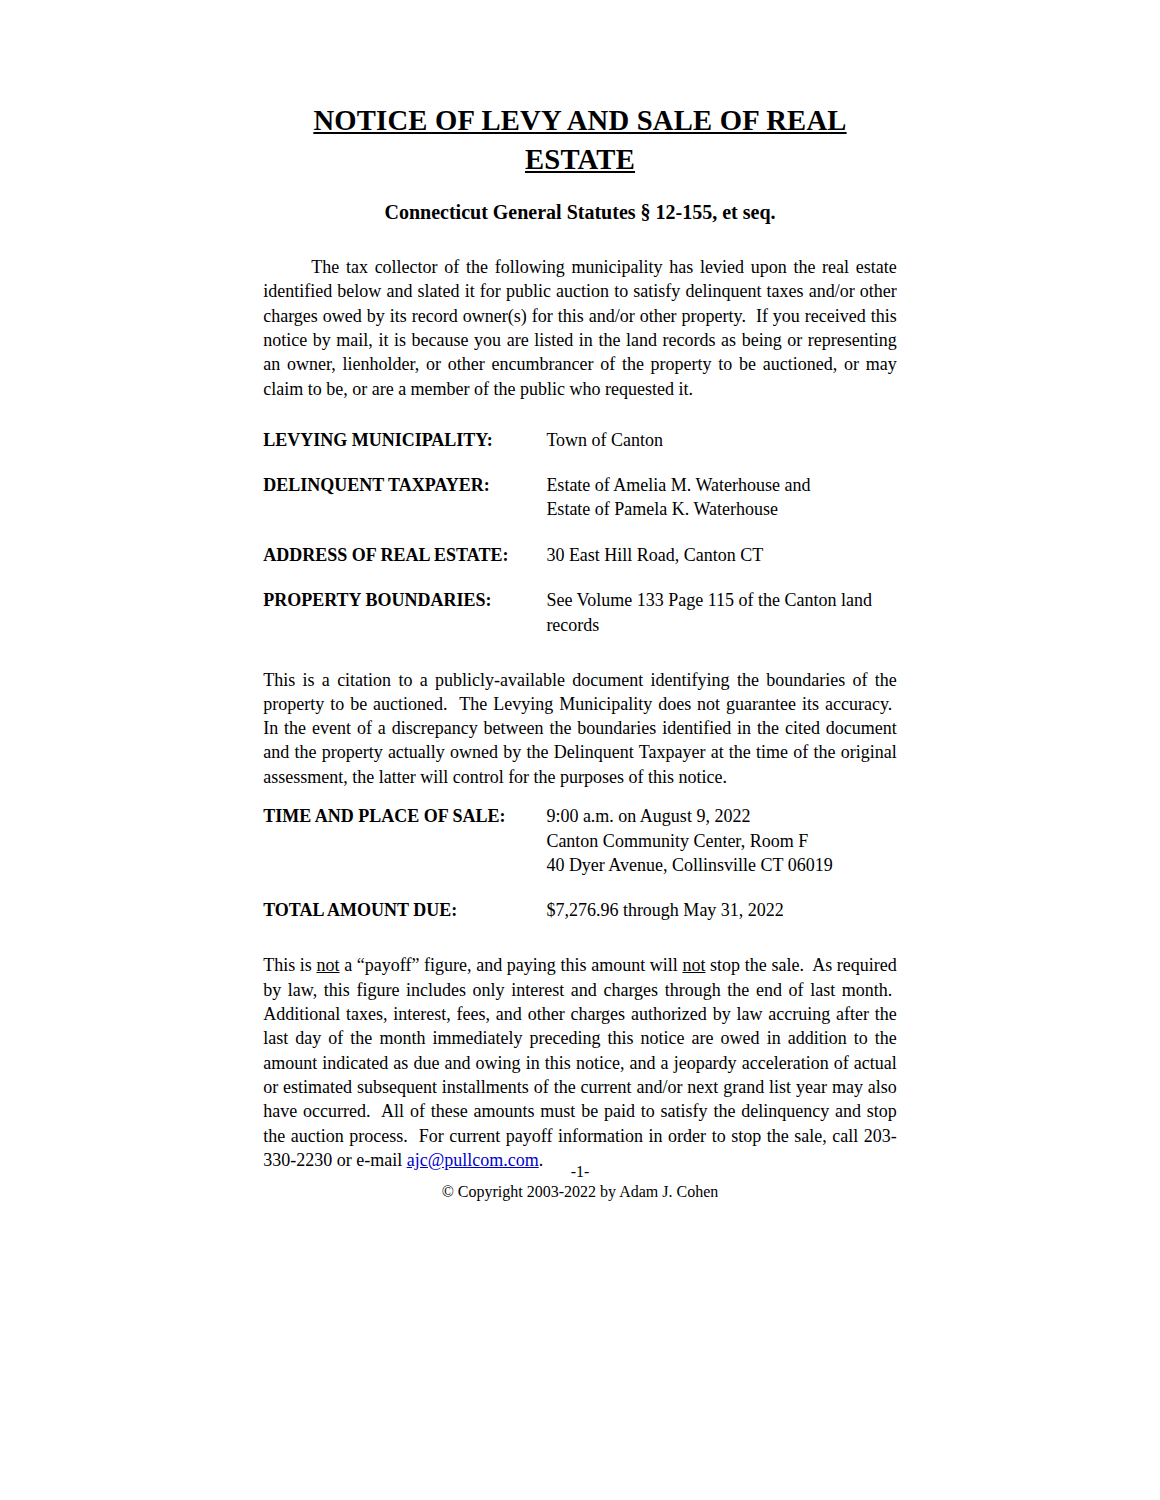NOTICE OF LEVY AND SALE OF REAL ESTATE
Connecticut General Statutes § 12-155, et seq.
The tax collector of the following municipality has levied upon the real estate identified below and slated it for public auction to satisfy delinquent taxes and/or other charges owed by its record owner(s) for this and/or other property. If you received this notice by mail, it is because you are listed in the land records as being or representing an owner, lienholder, or other encumbrancer of the property to be auctioned, or may claim to be, or are a member of the public who requested it.
| LEVYING MUNICIPALITY: | Town of Canton |
| DELINQUENT TAXPAYER: | Estate of Amelia M. Waterhouse and Estate of Pamela K. Waterhouse |
| ADDRESS OF REAL ESTATE: | 30 East Hill Road, Canton CT |
| PROPERTY BOUNDARIES: | See Volume 133 Page 115 of the Canton land records |
This is a citation to a publicly-available document identifying the boundaries of the property to be auctioned. The Levying Municipality does not guarantee its accuracy. In the event of a discrepancy between the boundaries identified in the cited document and the property actually owned by the Delinquent Taxpayer at the time of the original assessment, the latter will control for the purposes of this notice.
| TIME AND PLACE OF SALE: | 9:00 a.m. on August 9, 2022 Canton Community Center, Room F 40 Dyer Avenue, Collinsville CT 06019 |
| TOTAL AMOUNT DUE: | $7,276.96 through May 31, 2022 |
This is not a “payoff” figure, and paying this amount will not stop the sale. As required by law, this figure includes only interest and charges through the end of last month. Additional taxes, interest, fees, and other charges authorized by law accruing after the last day of the month immediately preceding this notice are owed in addition to the amount indicated as due and owing in this notice, and a jeopardy acceleration of actual or estimated subsequent installments of the current and/or next grand list year may also have occurred. All of these amounts must be paid to satisfy the delinquency and stop the auction process. For current payoff information in order to stop the sale, call 203-330-2230 or e-mail ajc@pullcom.com.
-1-
© Copyright 2003-2022 by Adam J. Cohen